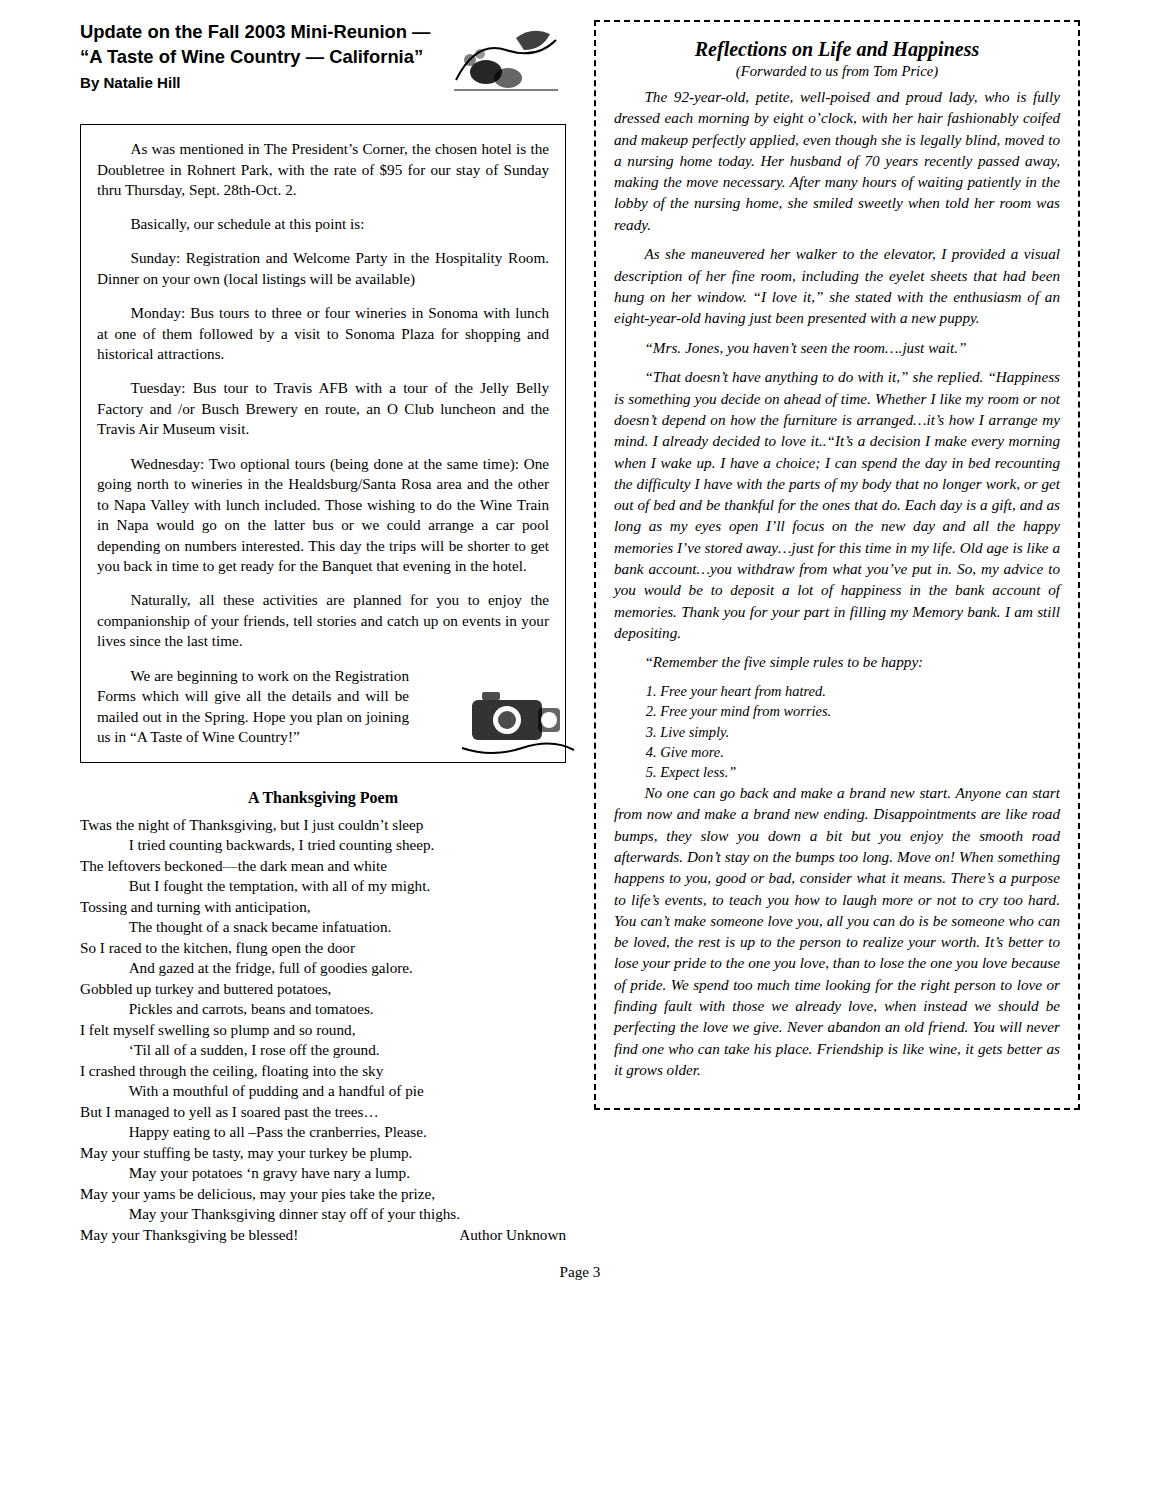Update on the Fall 2003 Mini-Reunion — “A Taste of Wine Country — California” By Natalie Hill
As was mentioned in The President’s Corner, the chosen hotel is the Doubletree in Rohnert Park, with the rate of $95 for our stay of Sunday thru Thursday, Sept. 28th-Oct. 2.
Basically, our schedule at this point is:
Sunday: Registration and Welcome Party in the Hospitality Room. Dinner on your own (local listings will be available)
Monday: Bus tours to three or four wineries in Sonoma with lunch at one of them followed by a visit to Sonoma Plaza for shopping and historical attractions.
Tuesday: Bus tour to Travis AFB with a tour of the Jelly Belly Factory and /or Busch Brewery en route, an O Club luncheon and the Travis Air Museum visit.
Wednesday: Two optional tours (being done at the same time): One going north to wineries in the Healdsburg/Santa Rosa area and the other to Napa Valley with lunch included. Those wishing to do the Wine Train in Napa would go on the latter bus or we could arrange a car pool depending on numbers interested. This day the trips will be shorter to get you back in time to get ready for the Banquet that evening in the hotel.
Naturally, all these activities are planned for you to enjoy the companionship of your friends, tell stories and catch up on events in your lives since the last time.
We are beginning to work on the Registration Forms which will give all the details and will be mailed out in the Spring. Hope you plan on joining us in “A Taste of Wine Country!”
A Thanksgiving Poem
Twas the night of Thanksgiving, but I just couldn’t sleep I tried counting backwards, I tried counting sheep. The leftovers beckoned—the dark mean and white But I fought the temptation, with all of my might. Tossing and turning with anticipation, The thought of a snack became infatuation. So I raced to the kitchen, flung open the door And gazed at the fridge, full of goodies galore. Gobbled up turkey and buttered potatoes, Pickles and carrots, beans and tomatoes. I felt myself swelling so plump and so round, ‘Til all of a sudden, I rose off the ground. I crashed through the ceiling, floating into the sky With a mouthful of pudding and a handful of pie But I managed to yell as I soared past the trees… Happy eating to all –Pass the cranberries, Please. May your stuffing be tasty, may your turkey be plump. May your potatoes ‘n gravy have nary a lump. May your yams be delicious, may your pies take the prize, May your Thanksgiving dinner stay off of your thighs. May your Thanksgiving be blessed!Author Unknown
Reflections on Life and Happiness
(Forwarded to us from Tom Price)
The 92-year-old, petite, well-poised and proud lady, who is fully dressed each morning by eight o’clock, with her hair fashionably coifed and makeup perfectly applied, even though she is legally blind, moved to a nursing home today. Her husband of 70 years recently passed away, making the move necessary. After many hours of waiting patiently in the lobby of the nursing home, she smiled sweetly when told her room was ready.
As she maneuvered her walker to the elevator, I provided a visual description of her fine room, including the eyelet sheets that had been hung on her window. “I love it,” she stated with the enthusiasm of an eight-year-old having just been presented with a new puppy.
“Mrs. Jones, you haven’t seen the room….just wait.”
“That doesn’t have anything to do with it,” she replied. “Happiness is something you decide on ahead of time. Whether I like my room or not doesn’t depend on how the furniture is arranged…it’s how I arrange my mind. I already decided to love it..“It’s a decision I make every morning when I wake up. I have a choice; I can spend the day in bed recounting the difficulty I have with the parts of my body that no longer work, or get out of bed and be thankful for the ones that do. Each day is a gift, and as long as my eyes open I’ll focus on the new day and all the happy memories I’ve stored away…just for this time in my life. Old age is like a bank account…you withdraw from what you’ve put in. So, my advice to you would be to deposit a lot of happiness in the bank account of memories. Thank you for your part in filling my Memory bank. I am still depositing.
“Remember the five simple rules to be happy:
1. Free your heart from hatred.
2. Free your mind from worries.
3. Live simply.
4. Give more.
5. Expect less.”
No one can go back and make a brand new start. Anyone can start from now and make a brand new ending. Disappointments are like road bumps, they slow you down a bit but you enjoy the smooth road afterwards. Don’t stay on the bumps too long. Move on! When something happens to you, good or bad, consider what it means. There’s a purpose to life’s events, to teach you how to laugh more or not to cry too hard. You can’t make someone love you, all you can do is be someone who can be loved, the rest is up to the person to realize your worth. It’s better to lose your pride to the one you love, than to lose the one you love because of pride. We spend too much time looking for the right person to love or finding fault with those we already love, when instead we should be perfecting the love we give. Never abandon an old friend. You will never find one who can take his place. Friendship is like wine, it gets better as it grows older.
Page 3